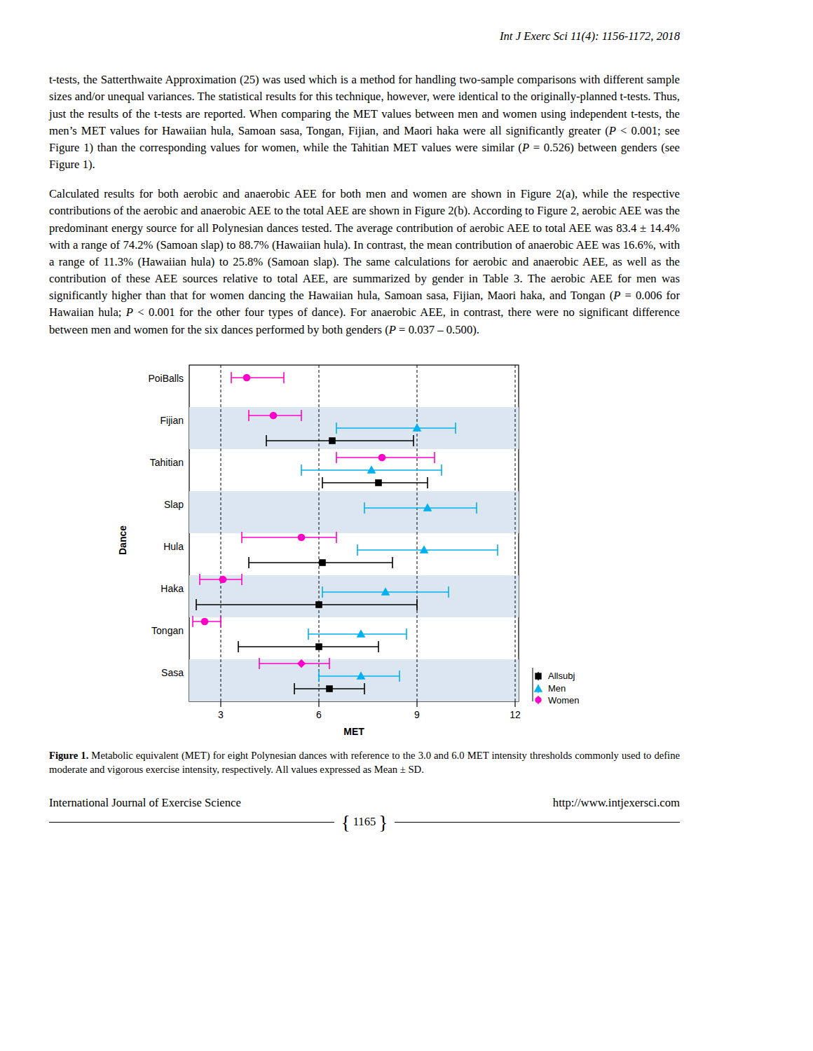Int J Exerc Sci 11(4): 1156-1172, 2018
t-tests, the Satterthwaite Approximation (25) was used which is a method for handling two-sample comparisons with different sample sizes and/or unequal variances. The statistical results for this technique, however, were identical to the originally-planned t-tests. Thus, just the results of the t-tests are reported. When comparing the MET values between men and women using independent t-tests, the men’s MET values for Hawaiian hula, Samoan sasa, Tongan, Fijian, and Maori haka were all significantly greater (P < 0.001; see Figure 1) than the corresponding values for women, while the Tahitian MET values were similar (P = 0.526) between genders (see Figure 1).
Calculated results for both aerobic and anaerobic AEE for both men and women are shown in Figure 2(a), while the respective contributions of the aerobic and anaerobic AEE to the total AEE are shown in Figure 2(b). According to Figure 2, aerobic AEE was the predominant energy source for all Polynesian dances tested. The average contribution of aerobic AEE to total AEE was 83.4 ± 14.4% with a range of 74.2% (Samoan slap) to 88.7% (Hawaiian hula). In contrast, the mean contribution of anaerobic AEE was 16.6%, with a range of 11.3% (Hawaiian hula) to 25.8% (Samoan slap). The same calculations for aerobic and anaerobic AEE, as well as the contribution of these AEE sources relative to total AEE, are summarized by gender in Table 3. The aerobic AEE for men was significantly higher than that for women dancing the Hawaiian hula, Samoan sasa, Fijian, Maori haka, and Tongan (P = 0.006 for Hawaiian hula; P < 0.001 for the other four types of dance). For anaerobic AEE, in contrast, there were no significant difference between men and women for the six dances performed by both genders (P = 0.037 – 0.500).
3 6 9 12 MET Dance PoiBalls Fijian Tahitian Slap Hula Haka Tongan Sasa Allsubj Men Women
Figure 1. Metabolic equivalent (MET) for eight Polynesian dances with reference to the 3.0 and 6.0 MET intensity thresholds commonly used to define moderate and vigorous exercise intensity, respectively. All values expressed as Mean ± SD.
International Journal of Exercise Science
http://www.intjexersci.com
{ 1165 }